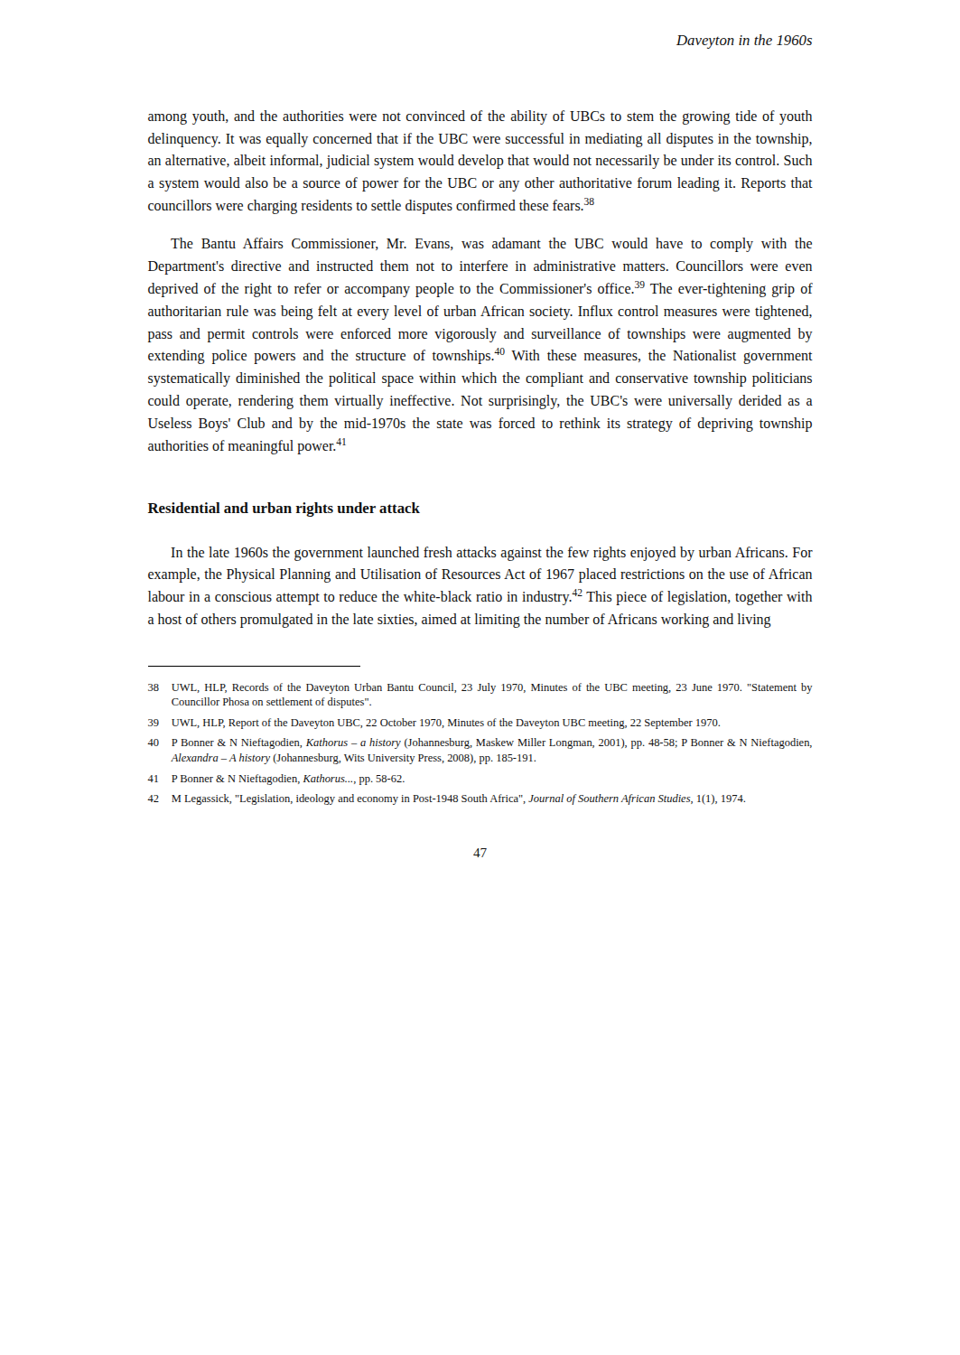Daveyton in the 1960s
among youth, and the authorities were not convinced of the ability of UBCs to stem the growing tide of youth delinquency. It was equally concerned that if the UBC were successful in mediating all disputes in the township, an alternative, albeit informal, judicial system would develop that would not necessarily be under its control. Such a system would also be a source of power for the UBC or any other authoritative forum leading it. Reports that councillors were charging residents to settle disputes confirmed these fears.38
The Bantu Affairs Commissioner, Mr. Evans, was adamant the UBC would have to comply with the Department's directive and instructed them not to interfere in administrative matters. Councillors were even deprived of the right to refer or accompany people to the Commissioner's office.39 The ever-tightening grip of authoritarian rule was being felt at every level of urban African society. Influx control measures were tightened, pass and permit controls were enforced more vigorously and surveillance of townships were augmented by extending police powers and the structure of townships.40 With these measures, the Nationalist government systematically diminished the political space within which the compliant and conservative township politicians could operate, rendering them virtually ineffective. Not surprisingly, the UBC's were universally derided as a Useless Boys' Club and by the mid-1970s the state was forced to rethink its strategy of depriving township authorities of meaningful power.41
Residential and urban rights under attack
In the late 1960s the government launched fresh attacks against the few rights enjoyed by urban Africans. For example, the Physical Planning and Utilisation of Resources Act of 1967 placed restrictions on the use of African labour in a conscious attempt to reduce the white-black ratio in industry.42 This piece of legislation, together with a host of others promulgated in the late sixties, aimed at limiting the number of Africans working and living
UWL, HLP, Records of the Daveyton Urban Bantu Council, 23 July 1970, Minutes of the UBC meeting, 23 June 1970. "Statement by Councillor Phosa on settlement of disputes".
UWL, HLP, Report of the Daveyton UBC, 22 October 1970, Minutes of the Daveyton UBC meeting, 22 September 1970.
P Bonner & N Nieftagodien, Kathorus – a history (Johannesburg, Maskew Miller Longman, 2001), pp. 48-58; P Bonner & N Nieftagodien, Alexandra – A history (Johannesburg, Wits University Press, 2008), pp. 185-191.
P Bonner & N Nieftagodien, Kathorus..., pp. 58-62.
M Legassick, "Legislation, ideology and economy in Post-1948 South Africa", Journal of Southern African Studies, 1(1), 1974.
47